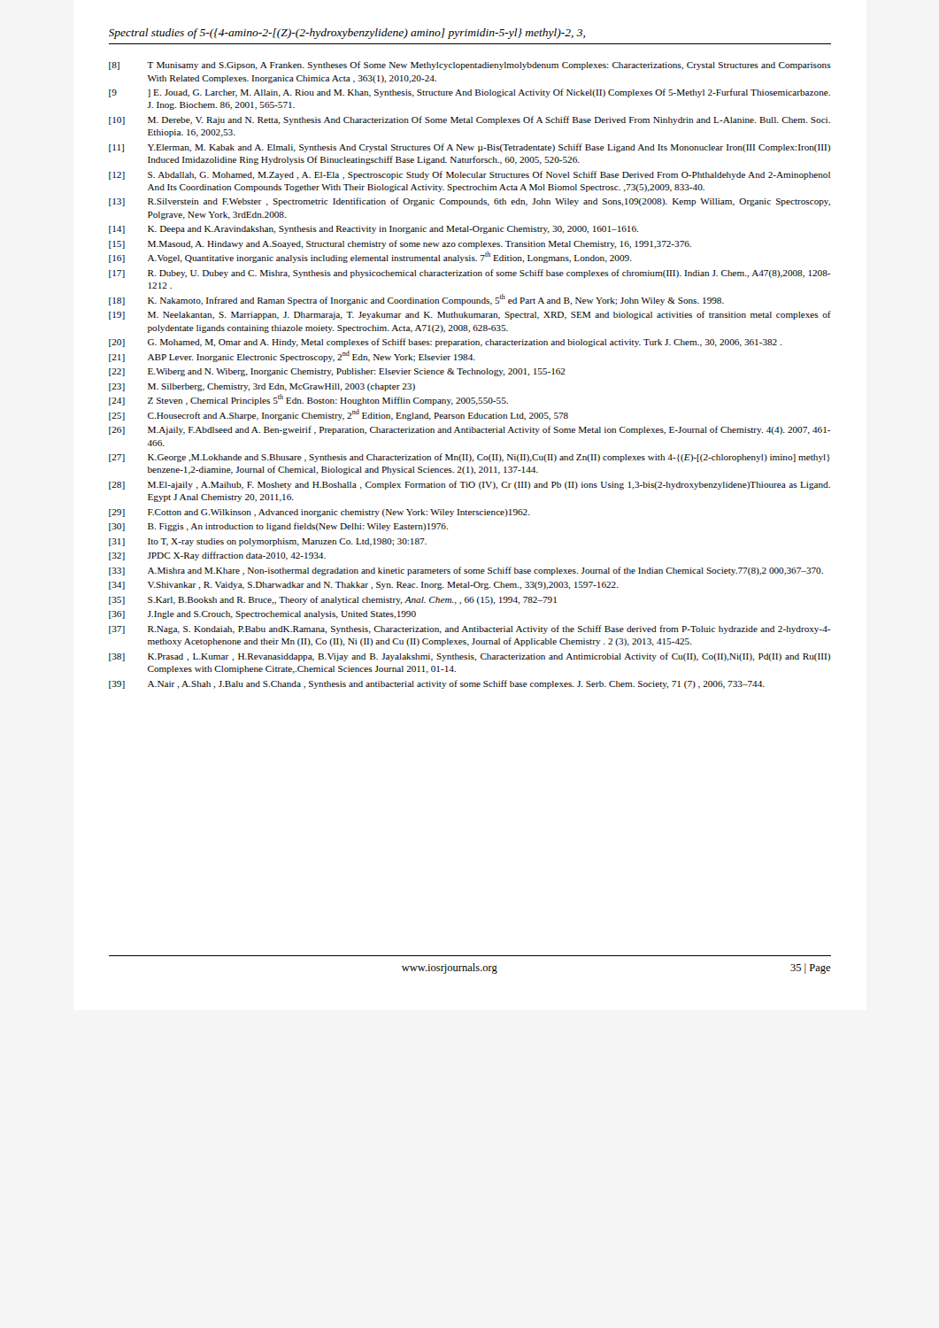Spectral studies of 5-({4-amino-2-[(Z)-(2-hydroxybenzylidene) amino] pyrimidin-5-yl} methyl)-2, 3,
[8] T Munisamy and S.Gipson, A Franken. Syntheses Of Some New Methylcyclopentadienylmolybdenum Complexes: Characterizations, Crystal Structures and Comparisons With Related Complexes. Inorganica Chimica Acta , 363(1), 2010,20-24.
[9] E. Jouad, G. Larcher, M. Allain, A. Riou and M. Khan, Synthesis, Structure And Biological Activity Of Nickel(II) Complexes Of 5-Methyl 2-Furfural Thiosemicarbazone. J. Inog. Biochem. 86, 2001, 565-571.
[10] M. Derebe, V. Raju and N. Retta, Synthesis And Characterization Of Some Metal Complexes Of A Schiff Base Derived From Ninhydrin and L-Alanine. Bull. Chem. Soci. Ethiopia. 16, 2002,53.
[11] Y.Elerman, M. Kabak and A. Elmali, Synthesis And Crystal Structures Of A New µ-Bis(Tetradentate) Schiff Base Ligand And Its Mononuclear Iron(III Complex:Iron(III) Induced Imidazolidine Ring Hydrolysis Of Binucleatingschiff Base Ligand. Naturforsch., 60, 2005, 520-526.
[12] S. Abdallah, G. Mohamed, M.Zayed , A. El-Ela , Spectroscopic Study Of Molecular Structures Of Novel Schiff Base Derived From O-Phthaldehyde And 2-Aminophenol And Its Coordination Compounds Together With Their Biological Activity. Spectrochim Acta A Mol Biomol Spectrosc. ,73(5),2009, 833-40.
[13] R.Silverstein and F.Webster , Spectrometric Identification of Organic Compounds, 6th edn, John Wiley and Sons,109(2008). Kemp William, Organic Spectroscopy, Polgrave, New York, 3rdEdn.2008.
[14] K. Deepa and K.Aravindakshan, Synthesis and Reactivity in Inorganic and Metal-Organic Chemistry, 30, 2000, 1601–1616.
[15] M.Masoud, A. Hindawy and A.Soayed, Structural chemistry of some new azo complexes. Transition Metal Chemistry, 16, 1991,372-376.
[16] A.Vogel, Quantitative inorganic analysis including elemental instrumental analysis. 7th Edition, Longmans, London, 2009.
[17] R. Dubey, U. Dubey and C. Mishra, Synthesis and physicochemical characterization of some Schiff base complexes of chromium(III). Indian J. Chem., A47(8),2008, 1208-1212 .
[18] K. Nakamoto, Infrared and Raman Spectra of Inorganic and Coordination Compounds, 5th ed Part A and B, New York; John Wiley & Sons. 1998.
[19] M. Neelakantan, S. Marriappan, J. Dharmaraja, T. Jeyakumar and K. Muthukumaran, Spectral, XRD, SEM and biological activities of transition metal complexes of polydentate ligands containing thiazole moiety. Spectrochim. Acta, A71(2), 2008, 628-635.
[20] G. Mohamed, M, Omar and A. Hindy, Metal complexes of Schiff bases: preparation, characterization and biological activity. Turk J. Chem., 30, 2006, 361-382 .
[21] ABP Lever. Inorganic Electronic Spectroscopy, 2nd Edn, New York; Elsevier 1984.
[22] E.Wiberg and N. Wiberg, Inorganic Chemistry, Publisher: Elsevier Science & Technology, 2001, 155-162
[23] M. Silberberg, Chemistry, 3rd Edn, McGrawHill, 2003 (chapter 23)
[24] Z Steven , Chemical Principles 5th Edn. Boston: Houghton Mifflin Company, 2005,550-55.
[25] C.Housecroft and A.Sharpe, Inorganic Chemistry, 2nd Edition, England, Pearson Education Ltd, 2005, 578
[26] M.Ajaily, F.Abdlseed and A. Ben-gweirif , Preparation, Characterization and Antibacterial Activity of Some Metal ion Complexes, E-Journal of Chemistry. 4(4). 2007, 461-466.
[27] K.George ,M.Lokhande and S.Bhusare , Synthesis and Characterization of Mn(II), Co(II), Ni(II),Cu(II) and Zn(II) complexes with 4-{(E)-[(2-chlorophenyl) imino] methyl} benzene-1,2-diamine, Journal of Chemical, Biological and Physical Sciences. 2(1), 2011, 137-144.
[28] M.El-ajaily , A.Maihub, F. Moshety and H.Boshalla , Complex Formation of TiO (IV), Cr (III) and Pb (II) ions Using 1,3-bis(2-hydroxybenzylidene)Thiourea as Ligand. Egypt J Anal Chemistry 20, 2011,16.
[29] F.Cotton and G.Wilkinson , Advanced inorganic chemistry (New York: Wiley Interscience)1962.
[30] B. Figgis , An introduction to ligand fields(New Delhi: Wiley Eastern)1976.
[31] Ito T, X-ray studies on polymorphism, Maruzen Co. Ltd,1980; 30:187.
[32] JPDC X-Ray diffraction data-2010, 42-1934.
[33] A.Mishra and M.Khare , Non-isothermal degradation and kinetic parameters of some Schiff base complexes. Journal of the Indian Chemical Society.77(8),2 000,367–370.
[34] V.Shivankar , R. Vaidya, S.Dharwadkar and N. Thakkar , Syn. Reac. Inorg. Metal-Org. Chem., 33(9),2003, 1597-1622.
[35] S.Karl, B.Booksh and R. Bruce,, Theory of analytical chemistry, Anal. Chem., , 66 (15), 1994, 782–791
[36] J.Ingle and S.Crouch, Spectrochemical analysis, United States,1990
[37] R.Naga, S. Kondaiah, P.Babu andK.Ramana, Synthesis, Characterization, and Antibacterial Activity of the Schiff Base derived from P-Toluic hydrazide and 2-hydroxy-4-methoxy Acetophenone and their Mn (II), Co (II), Ni (II) and Cu (II) Complexes, Journal of Applicable Chemistry . 2 (3), 2013, 415-425.
[38] K.Prasad , L.Kumar , H.Revanasiddappa, B.Vijay and B. Jayalakshmi, Synthesis, Characterization and Antimicrobial Activity of Cu(II), Co(II),Ni(II), Pd(II) and Ru(III) Complexes with Clomiphene Citrate,.Chemical Sciences Journal 2011, 01-14.
[39] A.Nair , A.Shah , J.Balu and S.Chanda , Synthesis and antibacterial activity of some Schiff base complexes. J. Serb. Chem. Society, 71 (7) , 2006, 733–744.
www.iosrjournals.org 35 | Page